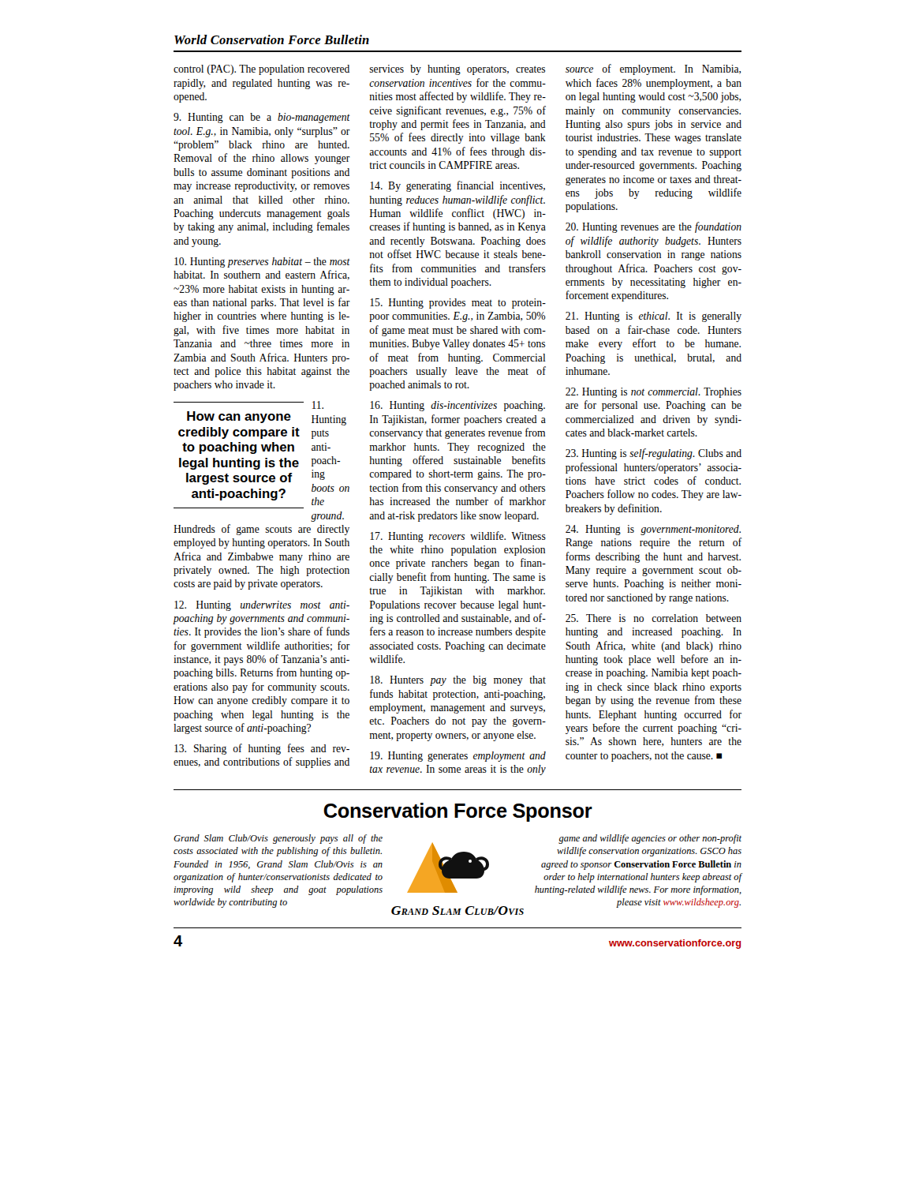World Conservation Force Bulletin
control (PAC). The population recovered rapidly, and regulated hunting was re-opened.
9. Hunting can be a bio-management tool. E.g., in Namibia, only “surplus” or “problem” black rhino are hunted. Removal of the rhino allows younger bulls to assume dominant positions and may increase reproductivity, or removes an animal that killed other rhino. Poaching undercuts management goals by taking any animal, including females and young.
10. Hunting preserves habitat – the most habitat. In southern and eastern Africa, ~23% more habitat exists in hunting areas than national parks. That level is far higher in countries where hunting is legal, with five times more habitat in Tanzania and ~three times more in Zambia and South Africa. Hunters protect and police this habitat against the poachers who invade it.
How can anyone credibly compare it to poaching when legal hunting is the largest source of anti-poaching?
11. Hunting puts anti-poaching boots on the ground. Hundreds of game scouts are directly employed by hunting operators. In South Africa and Zimbabwe many rhino are privately owned. The high protection costs are paid by private operators.
12. Hunting underwrites most anti-poaching by governments and communities. It provides the lion’s share of funds for government wildlife authorities; for instance, it pays 80% of Tanzania’s anti-poaching bills. Returns from hunting operations also pay for community scouts. How can anyone credibly compare it to poaching when legal hunting is the largest source of anti-poaching?
13. Sharing of hunting fees and revenues, and contributions of supplies and services by hunting operators, creates conservation incentives for the communities most affected by wildlife. They receive significant revenues, e.g., 75% of trophy and permit fees in Tanzania, and 55% of fees directly into village bank accounts and 41% of fees through district councils in CAMPFIRE areas.
14. By generating financial incentives, hunting reduces human-wildlife conflict. Human wildlife conflict (HWC) increases if hunting is banned, as in Kenya and recently Botswana. Poaching does not offset HWC because it steals benefits from communities and transfers them to individual poachers.
15. Hunting provides meat to protein-poor communities. E.g., in Zambia, 50% of game meat must be shared with communities. Bubye Valley donates 45+ tons of meat from hunting. Commercial poachers usually leave the meat of poached animals to rot.
16. Hunting dis-incentivizes poaching. In Tajikistan, former poachers created a conservancy that generates revenue from markhor hunts. They recognized the hunting offered sustainable benefits compared to short-term gains. The protection from this conservancy and others has increased the number of markhor and at-risk predators like snow leopard.
17. Hunting recovers wildlife. Witness the white rhino population explosion once private ranchers began to financially benefit from hunting. The same is true in Tajikistan with markhor. Populations recover because legal hunting is controlled and sustainable, and offers a reason to increase numbers despite associated costs. Poaching can decimate wildlife.
18. Hunters pay the big money that funds habitat protection, anti-poaching, employment, management and surveys, etc. Poachers do not pay the government, property owners, or anyone else.
19. Hunting generates employment and tax revenue. In some areas it is the only source of employment. In Namibia, which faces 28% unemployment, a ban on legal hunting would cost ~3,500 jobs, mainly on community conservancies. Hunting also spurs jobs in service and tourist industries. These wages translate to spending and tax revenue to support under-resourced governments. Poaching generates no income or taxes and threatens jobs by reducing wildlife populations.
20. Hunting revenues are the foundation of wildlife authority budgets. Hunters bankroll conservation in range nations throughout Africa. Poachers cost governments by necessitating higher enforcement expenditures.
21. Hunting is ethical. It is generally based on a fair-chase code. Hunters make every effort to be humane. Poaching is unethical, brutal, and inhumane.
22. Hunting is not commercial. Trophies are for personal use. Poaching can be commercialized and driven by syndicates and black-market cartels.
23. Hunting is self-regulating. Clubs and professional hunters/operators’ associations have strict codes of conduct. Poachers follow no codes. They are law-breakers by definition.
24. Hunting is government-monitored. Range nations require the return of forms describing the hunt and harvest. Many require a government scout observe hunts. Poaching is neither monitored nor sanctioned by range nations.
25. There is no correlation between hunting and increased poaching. In South Africa, white (and black) rhino hunting took place well before an increase in poaching. Namibia kept poaching in check since black rhino exports began by using the revenue from these hunts. Elephant hunting occurred for years before the current poaching “crisis.” As shown here, hunters are the counter to poachers, not the cause. ■
Conservation Force Sponsor
Grand Slam Club/Ovis generously pays all of the costs associated with the publishing of this bulletin. Founded in 1956, Grand Slam Club/Ovis is an organization of hunter/conservationists dedicated to improving wild sheep and goat populations worldwide by contributing to
Grand Slam Club/Ovis
game and wildlife agencies or other non-profit wildlife conservation organizations. GSCO has agreed to sponsor Conservation Force Bulletin in order to help international hunters keep abreast of hunting-related wildlife news. For more information, please visit www.wildsheep.org.
4
www.conservationforce.org